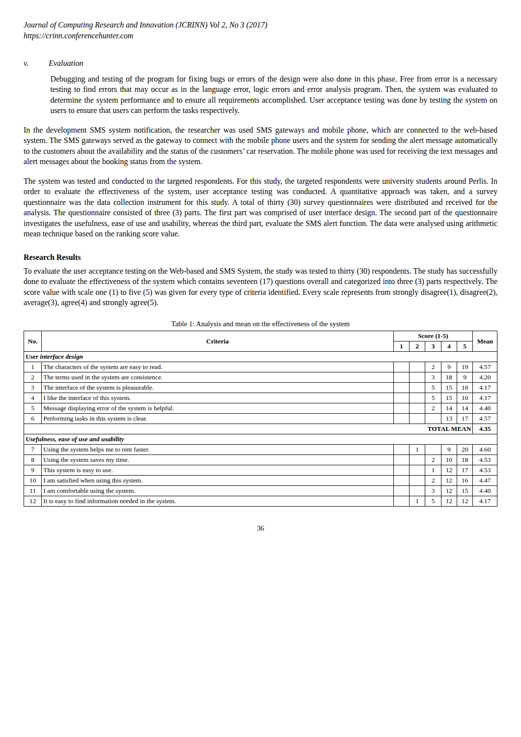Journal of Computing Research and Innovation (JCRINN) Vol 2, No 3 (2017)
https://crinn.conferencehunter.com
v. Evaluation
Debugging and testing of the program for fixing bugs or errors of the design were also done in this phase. Free from error is a necessary testing to find errors that may occur as in the language error, logic errors and error analysis program. Then, the system was evaluated to determine the system performance and to ensure all requirements accomplished. User acceptance testing was done by testing the system on users to ensure that users can perform the tasks respectively.
In the development SMS system notification, the researcher was used SMS gateways and mobile phone, which are connected to the web-based system. The SMS gateways served as the gateway to connect with the mobile phone users and the system for sending the alert message automatically to the customers about the availability and the status of the customers’ car reservation. The mobile phone was used for receiving the text messages and alert messages about the booking status from the system.
The system was tested and conducted to the targeted respondents. For this study, the targeted respondents were university students around Perlis. In order to evaluate the effectiveness of the system, user acceptance testing was conducted. A quantitative approach was taken, and a survey questionnaire was the data collection instrument for this study. A total of thirty (30) survey questionnaires were distributed and received for the analysis. The questionnaire consisted of three (3) parts. The first part was comprised of user interface design. The second part of the questionnaire investigates the usefulness, ease of use and usability, whereas the third part, evaluate the SMS alert function. The data were analysed using arithmetic mean technique based on the ranking score value.
Research Results
To evaluate the user acceptance testing on the Web-based and SMS System, the study was tested to thirty (30) respondents. The study has successfully done to evaluate the effectiveness of the system which contains seventeen (17) questions overall and categorized into three (3) parts respectively. The score value with scale one (1) to five (5) was given for every type of criteria identified. Every scale represents from strongly disagree(1), disagree(2), average(3), agree(4) and strongly agree(5).
Table 1: Analysis and mean on the effectiveness of the system
| No. | Criteria | Score (1-5) | Mean |
| --- | --- | --- | --- |
| 1 | 2 | 3 | 4 | 5 |
| User interface design |
| 1 | The characters of the system are easy to read. | | | 2 | 9 | 19 | 4.57 |
| 2 | The terms used in the system are consistence. | | | 3 | 18 | 9 | 4.20 |
| 3 | The interface of the system is pleasurable. | | | 5 | 15 | 10 | 4.17 |
| 4 | I like the interface of this system. | | | 5 | 15 | 10 | 4.17 |
| 5 | Message displaying error of the system is helpful. | | | 2 | 14 | 14 | 4.40 |
| 6 | Performing tasks in this system is clear. | | | | 13 | 17 | 4.57 |
| TOTAL MEAN | 4.35 |
| Usefulness, ease of use and usability |
| 7 | Using the system helps me to rent faster. | | 1 | | 9 | 20 | 4.60 |
| 8 | Using the system saves my time. | | | 2 | 10 | 18 | 4.53 |
| 9 | This system is easy to use. | | | 1 | 12 | 17 | 4.53 |
| 10 | I am satisfied when using this system. | | | 2 | 12 | 16 | 4.47 |
| 11 | I am comfortable using the system. | | | 3 | 12 | 15 | 4.40 |
| 12 | It is easy to find information needed in the system. | | 1 | 5 | 12 | 12 | 4.17 |
36